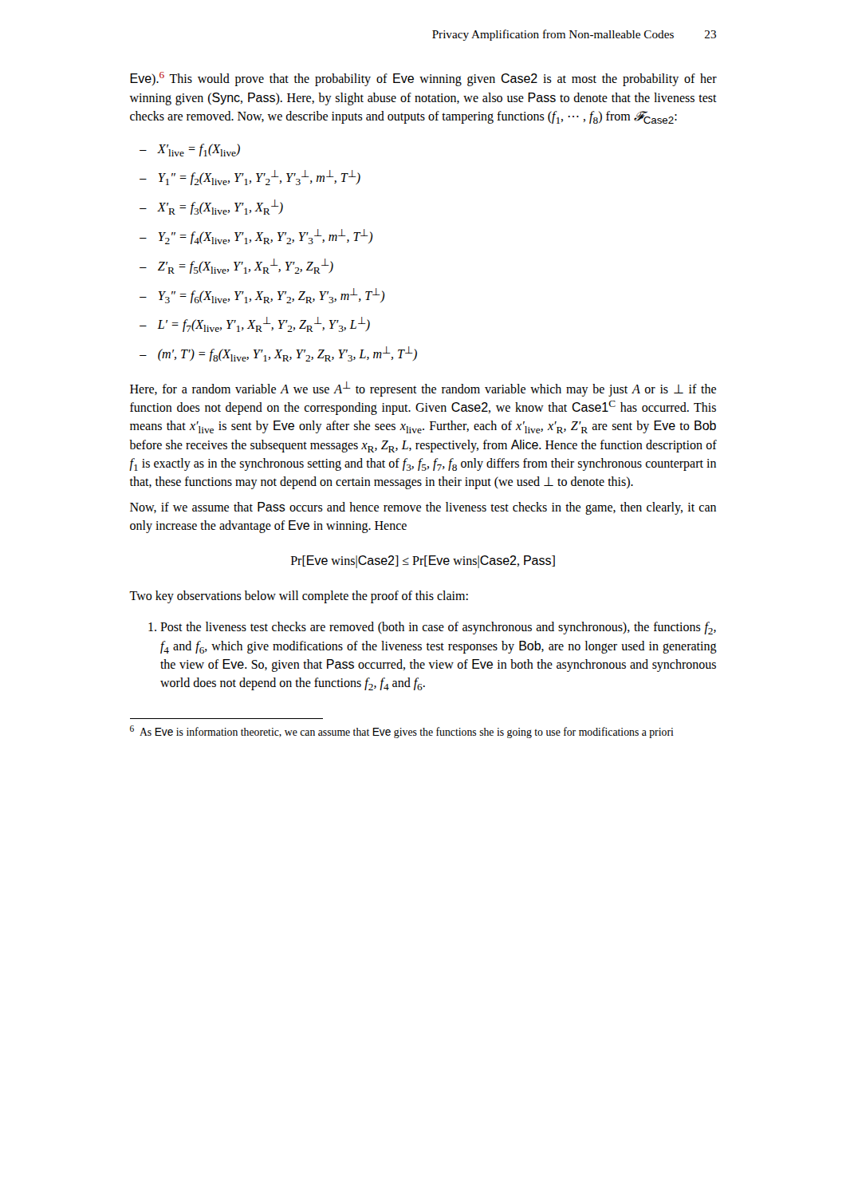Privacy Amplification from Non-malleable Codes 23
Eve).6 This would prove that the probability of Eve winning given Case2 is at most the probability of her winning given (Sync, Pass). Here, by slight abuse of notation, we also use Pass to denote that the liveness test checks are removed. Now, we describe inputs and outputs of tampering functions (f1, ⋯ , f8) from 𝓕Case2:
X′live = f1(Xlive)
Y1″ = f2(Xlive, Y′1, Y′2⊥, Y′3⊥, m⊥, T⊥)
X′R = f3(Xlive, Y′1, XR⊥)
Y2″ = f4(Xlive, Y′1, XR, Y′2, Y′3⊥, m⊥, T⊥)
Z′R = f5(Xlive, Y′1, XR⊥, Y′2, ZR⊥)
Y3″ = f6(Xlive, Y′1, XR, Y′2, ZR, Y′3, m⊥, T⊥)
L′ = f7(Xlive, Y′1, XR⊥, Y′2, ZR⊥, Y′3, L⊥)
(m′, T′) = f8(Xlive, Y′1, XR, Y′2, ZR, Y′3, L, m⊥, T⊥)
Here, for a random variable A we use A⊥ to represent the random variable which may be just A or is ⊥ if the function does not depend on the corresponding input. Given Case2, we know that Case1C has occurred. This means that x′live is sent by Eve only after she sees xlive. Further, each of x′live, x′R, Z′R are sent by Eve to Bob before she receives the subsequent messages xR, ZR, L, respectively, from Alice. Hence the function description of f1 is exactly as in the synchronous setting and that of f3, f5, f7, f8 only differs from their synchronous counterpart in that, these functions may not depend on certain messages in their input (we used ⊥ to denote this).
Now, if we assume that Pass occurs and hence remove the liveness test checks in the game, then clearly, it can only increase the advantage of Eve in winning. Hence
Pr[Eve wins|Case2] ≤ Pr[Eve wins|Case2, Pass]
Two key observations below will complete the proof of this claim:
Post the liveness test checks are removed (both in case of asynchronous and synchronous), the functions f2, f4 and f6, which give modifications of the liveness test responses by Bob, are no longer used in generating the view of Eve. So, given that Pass occurred, the view of Eve in both the asynchronous and synchronous world does not depend on the functions f2, f4 and f6.
6 As Eve is information theoretic, we can assume that Eve gives the functions she is going to use for modifications a priori